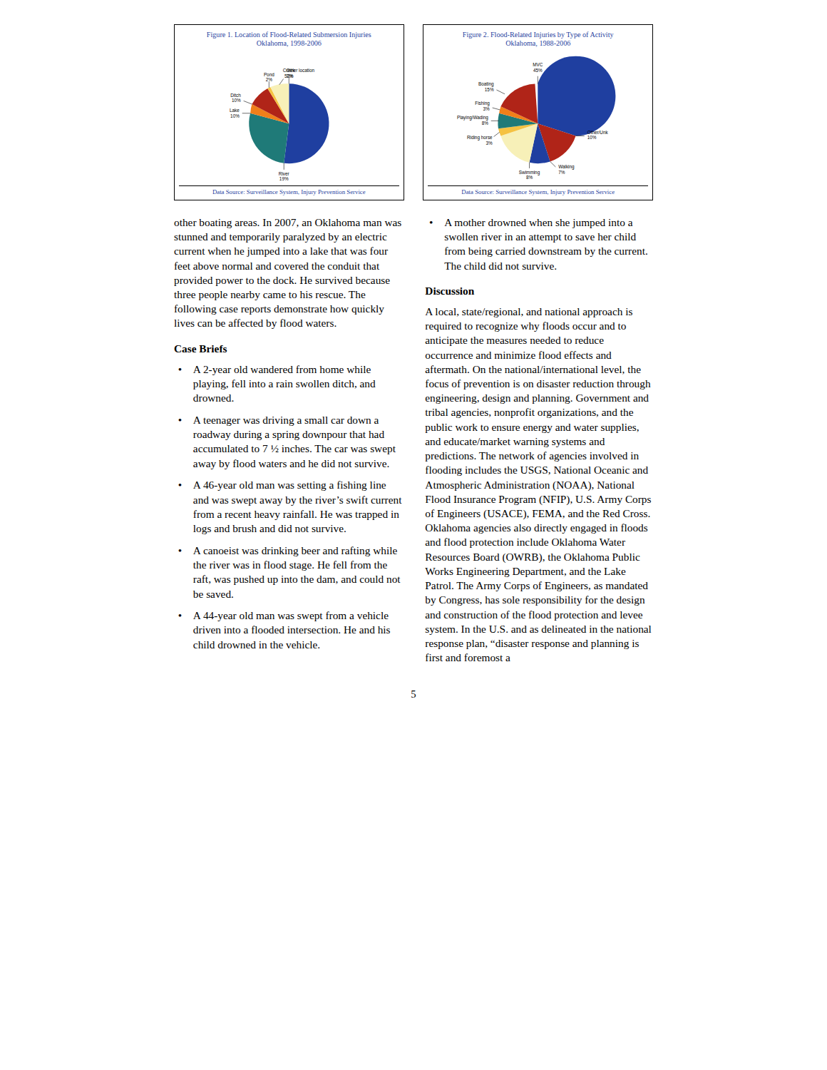Figure 1. Location of Flood-Related Submersion Injuries
Oklahoma, 1998-2006
Creek 52% River 19% Lake 10% Ditch 10% Pond 2% Other location 7%
Data Source: Surveillance System, Injury Prevention Service
Figure 2. Flood-Related Injuries by Type of Activity
Oklahoma, 1988-2006
MVC 45% Other/Unk 10% Walking 7% Swimming 8% Riding horse 3% Playing/Wading 8% Fishing 3% Boating 15%
Data Source: Surveillance System, Injury Prevention Service
other boating areas. In 2007, an Oklahoma man was stunned and temporarily paralyzed by an electric current when he jumped into a lake that was four feet above normal and covered the conduit that provided power to the dock. He survived because three people nearby came to his rescue. The following case reports demonstrate how quickly lives can be affected by flood waters.
Case Briefs
A 2-year old wandered from home while playing, fell into a rain swollen ditch, and drowned.
A teenager was driving a small car down a roadway during a spring downpour that had accumulated to 7 ½ inches. The car was swept away by flood waters and he did not survive.
A 46-year old man was setting a fishing line and was swept away by the river’s swift current from a recent heavy rainfall. He was trapped in logs and brush and did not survive.
A canoeist was drinking beer and rafting while the river was in flood stage. He fell from the raft, was pushed up into the dam, and could not be saved.
A 44-year old man was swept from a vehicle driven into a flooded intersection. He and his child drowned in the vehicle.
A mother drowned when she jumped into a swollen river in an attempt to save her child from being carried downstream by the current. The child did not survive.
Discussion
A local, state/regional, and national approach is required to recognize why floods occur and to anticipate the measures needed to reduce occurrence and minimize flood effects and aftermath. On the national/international level, the focus of prevention is on disaster reduction through engineering, design and planning. Government and tribal agencies, nonprofit organizations, and the public work to ensure energy and water supplies, and educate/market warning systems and predictions. The network of agencies involved in flooding includes the USGS, National Oceanic and Atmospheric Administration (NOAA), National Flood Insurance Program (NFIP), U.S. Army Corps of Engineers (USACE), FEMA, and the Red Cross. Oklahoma agencies also directly engaged in floods and flood protection include Oklahoma Water Resources Board (OWRB), the Oklahoma Public Works Engineering Department, and the Lake Patrol. The Army Corps of Engineers, as mandated by Congress, has sole responsibility for the design and construction of the flood protection and levee system. In the U.S. and as delineated in the national response plan, “disaster response and planning is first and foremost a
5